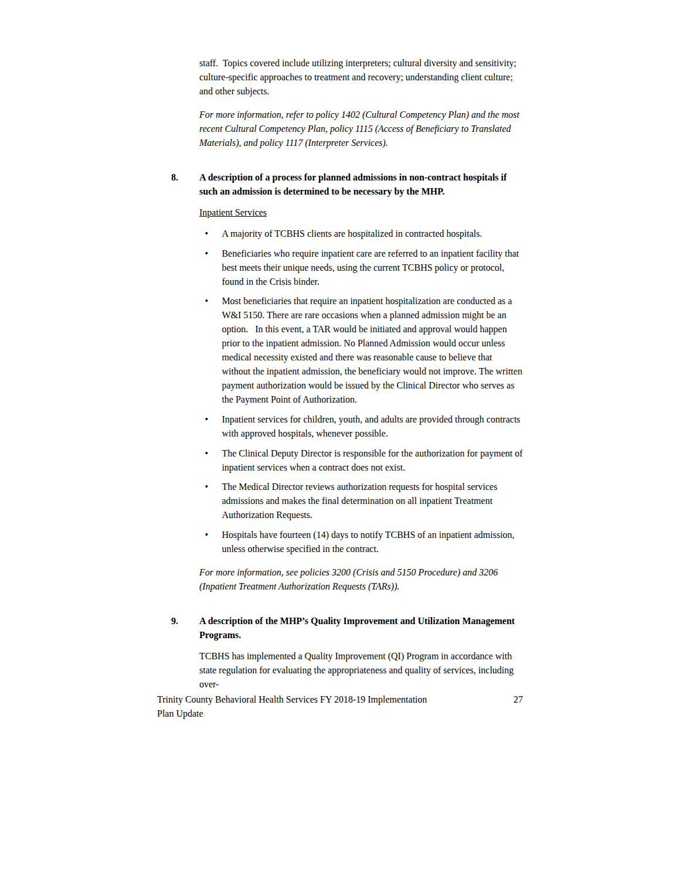staff. Topics covered include utilizing interpreters; cultural diversity and sensitivity; culture-specific approaches to treatment and recovery; understanding client culture; and other subjects.
For more information, refer to policy 1402 (Cultural Competency Plan) and the most recent Cultural Competency Plan, policy 1115 (Access of Beneficiary to Translated Materials), and policy 1117 (Interpreter Services).
8.
A description of a process for planned admissions in non-contract hospitals if such an admission is determined to be necessary by the MHP.
Inpatient Services
A majority of TCBHS clients are hospitalized in contracted hospitals.
Beneficiaries who require inpatient care are referred to an inpatient facility that best meets their unique needs, using the current TCBHS policy or protocol, found in the Crisis binder.
Most beneficiaries that require an inpatient hospitalization are conducted as a W&I 5150. There are rare occasions when a planned admission might be an option. In this event, a TAR would be initiated and approval would happen prior to the inpatient admission. No Planned Admission would occur unless medical necessity existed and there was reasonable cause to believe that without the inpatient admission, the beneficiary would not improve. The written payment authorization would be issued by the Clinical Director who serves as the Payment Point of Authorization.
Inpatient services for children, youth, and adults are provided through contracts with approved hospitals, whenever possible.
The Clinical Deputy Director is responsible for the authorization for payment of inpatient services when a contract does not exist.
The Medical Director reviews authorization requests for hospital services admissions and makes the final determination on all inpatient Treatment Authorization Requests.
Hospitals have fourteen (14) days to notify TCBHS of an inpatient admission, unless otherwise specified in the contract.
For more information, see policies 3200 (Crisis and 5150 Procedure) and 3206 (Inpatient Treatment Authorization Requests (TARs)).
9.
A description of the MHP’s Quality Improvement and Utilization Management Programs.
TCBHS has implemented a Quality Improvement (QI) Program in accordance with state regulation for evaluating the appropriateness and quality of services, including over-
Trinity County Behavioral Health Services FY 2018-19 Implementation Plan Update 27